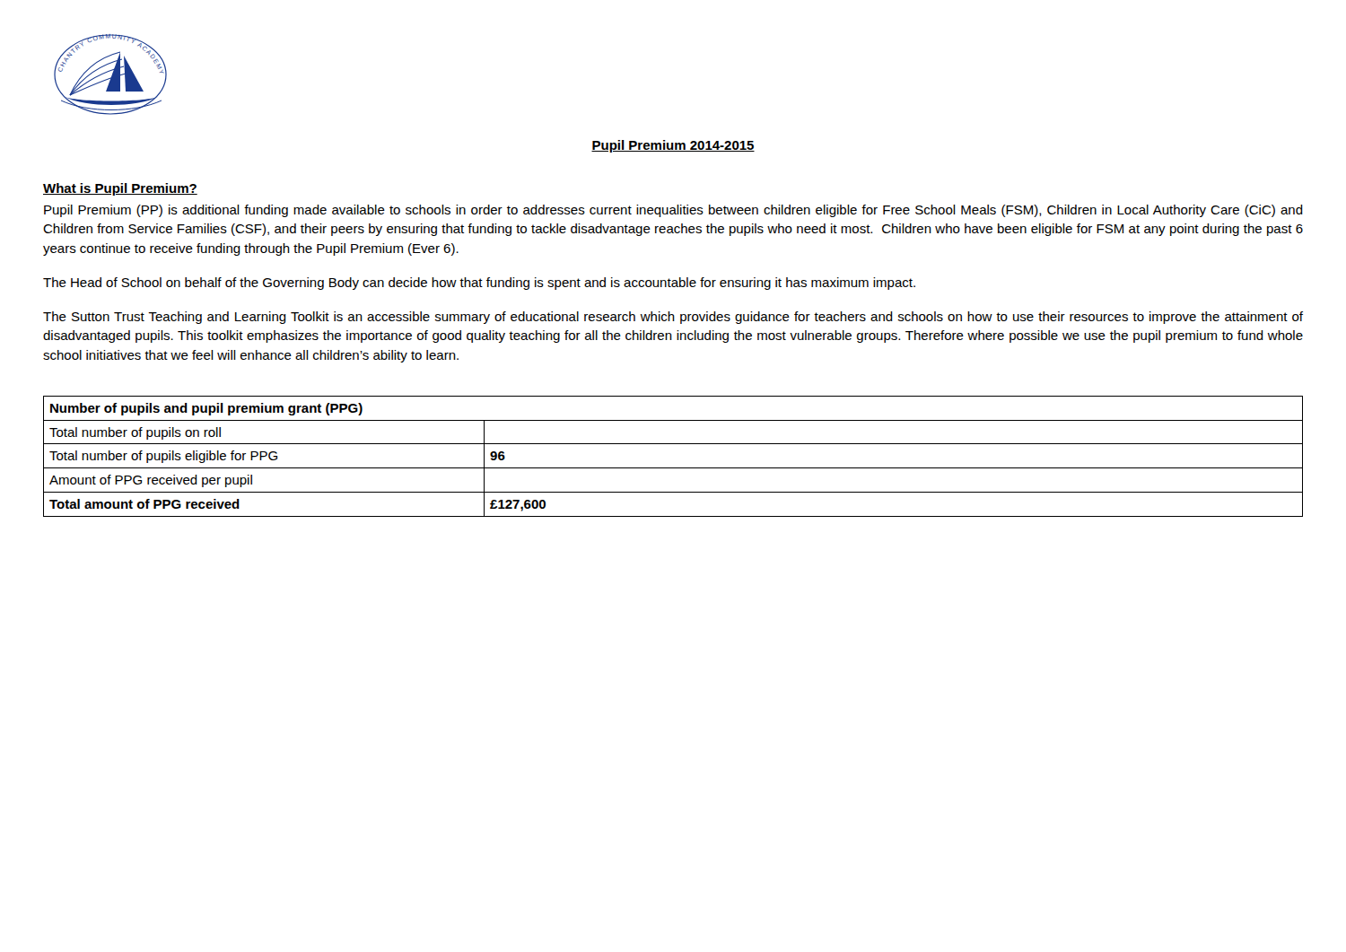CHANTRY COMMUNITY ACADEMY
Pupil Premium 2014-2015
What is Pupil Premium?
Pupil Premium (PP) is additional funding made available to schools in order to addresses current inequalities between children eligible for Free School Meals (FSM), Children in Local Authority Care (CiC) and Children from Service Families (CSF), and their peers by ensuring that funding to tackle disadvantage reaches the pupils who need it most. Children who have been eligible for FSM at any point during the past 6 years continue to receive funding through the Pupil Premium (Ever 6).
The Head of School on behalf of the Governing Body can decide how that funding is spent and is accountable for ensuring it has maximum impact.
The Sutton Trust Teaching and Learning Toolkit is an accessible summary of educational research which provides guidance for teachers and schools on how to use their resources to improve the attainment of disadvantaged pupils. This toolkit emphasizes the importance of good quality teaching for all the children including the most vulnerable groups. Therefore where possible we use the pupil premium to fund whole school initiatives that we feel will enhance all children’s ability to learn.
| Number of pupils and pupil premium grant (PPG) |
| Total number of pupils on roll | |
| Total number of pupils eligible for PPG | 96 |
| Amount of PPG received per pupil | |
| Total amount of PPG received | £127,600 |